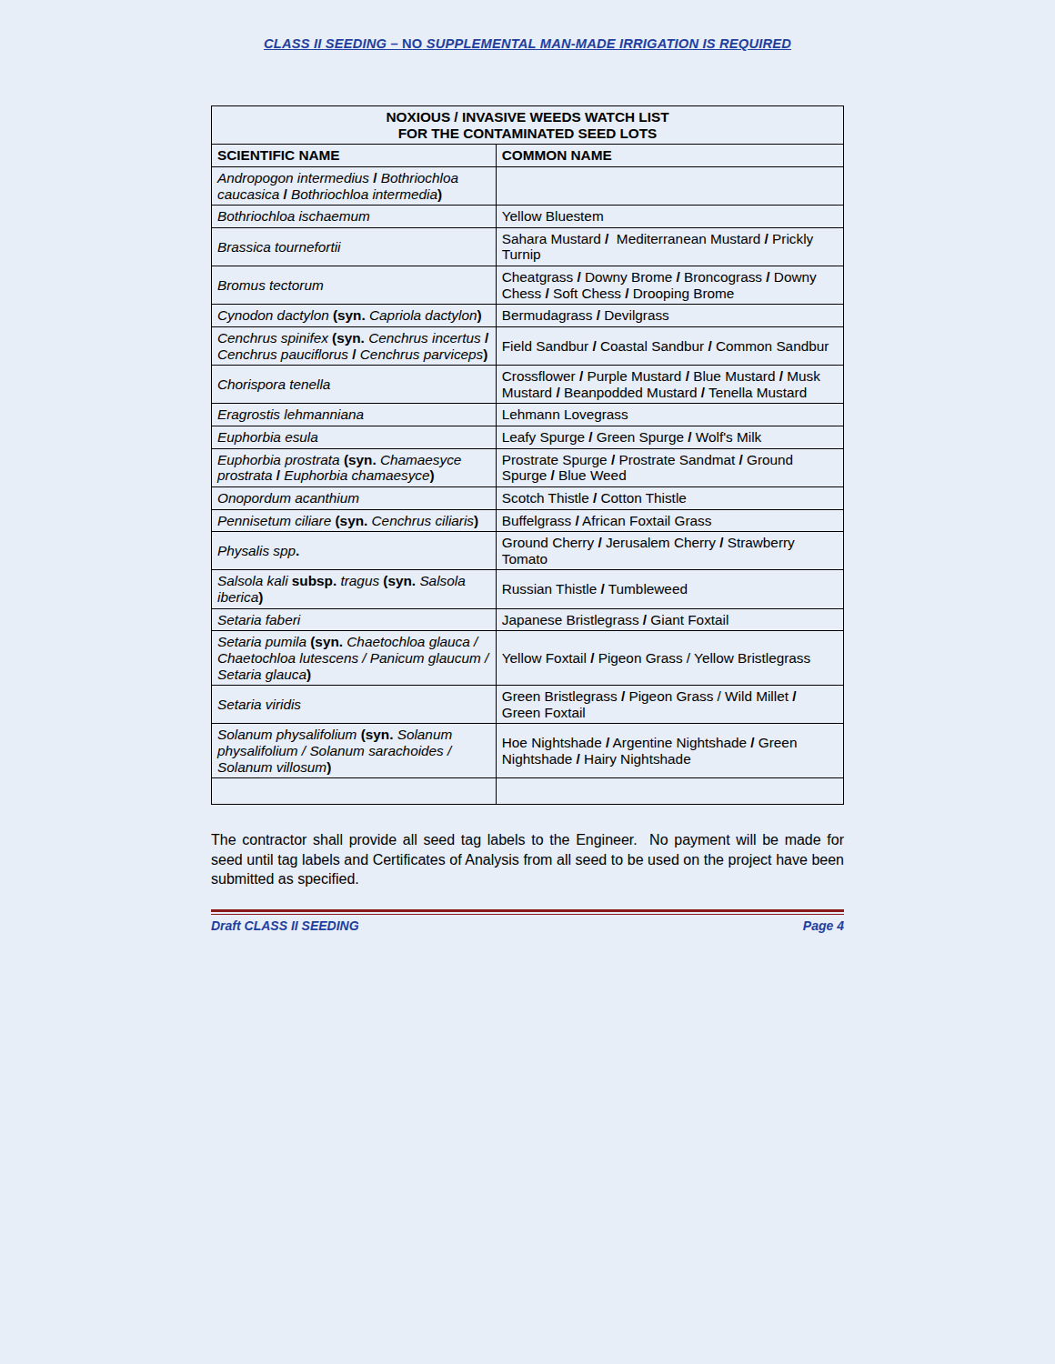CLASS II SEEDING – NO SUPPLEMENTAL MAN-MADE IRRIGATION IS REQUIRED
| NOXIOUS / INVASIVE WEEDS WATCH LIST FOR THE CONTAMINATED SEED LOTS |
| SCIENTIFIC NAME | COMMON NAME |
| Andropogon intermedius / Bothriochloa caucasica / Bothriochloa intermedia ) | |
| Bothriochloa ischaemum | Yellow Bluestem |
| Brassica tournefortii | Sahara Mustard / Mediterranean Mustard / Prickly Turnip |
| Bromus tectorum | Cheatgrass / Downy Brome / Broncograss / Downy Chess / Soft Chess / Drooping Brome |
| Cynodon dactylon (syn. Capriola dactylon ) | Bermudagrass / Devilgrass |
| Cenchrus spinifex (syn. Cenchrus incertus / Cenchrus pauciflorus / Cenchrus parviceps ) | Field Sandbur / Coastal Sandbur / Common Sandbur |
| Chorispora tenella | Crossflower / Purple Mustard / Blue Mustard / Musk Mustard / Beanpodded Mustard / Tenella Mustard |
| Eragrostis lehmanniana | Lehmann Lovegrass |
| Euphorbia esula | Leafy Spurge / Green Spurge / Wolf's Milk |
| Euphorbia prostrata (syn. Chamaesyce prostrata / Euphorbia chamaesyce ) | Prostrate Spurge / Prostrate Sandmat / Ground Spurge / Blue Weed |
| Onopordum acanthium | Scotch Thistle / Cotton Thistle |
| Pennisetum ciliare (syn. Cenchrus ciliaris ) | Buffelgrass / African Foxtail Grass |
| Physalis spp . | Ground Cherry / Jerusalem Cherry / Strawberry Tomato |
| Salsola kali subsp . tragus (syn. Salsola iberica ) | Russian Thistle / Tumbleweed |
| Setaria faberi | Japanese Bristlegrass / Giant Foxtail |
| Setaria pumila (syn. Chaetochloa glauca / Chaetochloa lutescens / Panicum glaucum / Setaria glauca ) | Yellow Foxtail / Pigeon Grass / Yellow Bristlegrass |
| Setaria viridis | Green Bristlegrass / Pigeon Grass / Wild Millet / Green Foxtail |
| Solanum physalifolium (syn. Solanum physalifolium / Solanum sarachoides / Solanum villosum ) | Hoe Nightshade / Argentine Nightshade / Green Nightshade / Hairy Nightshade |
The contractor shall provide all seed tag labels to the Engineer. No payment will be made for seed until tag labels and Certificates of Analysis from all seed to be used on the project have been submitted as specified.
Draft CLASS II SEEDING Page 4